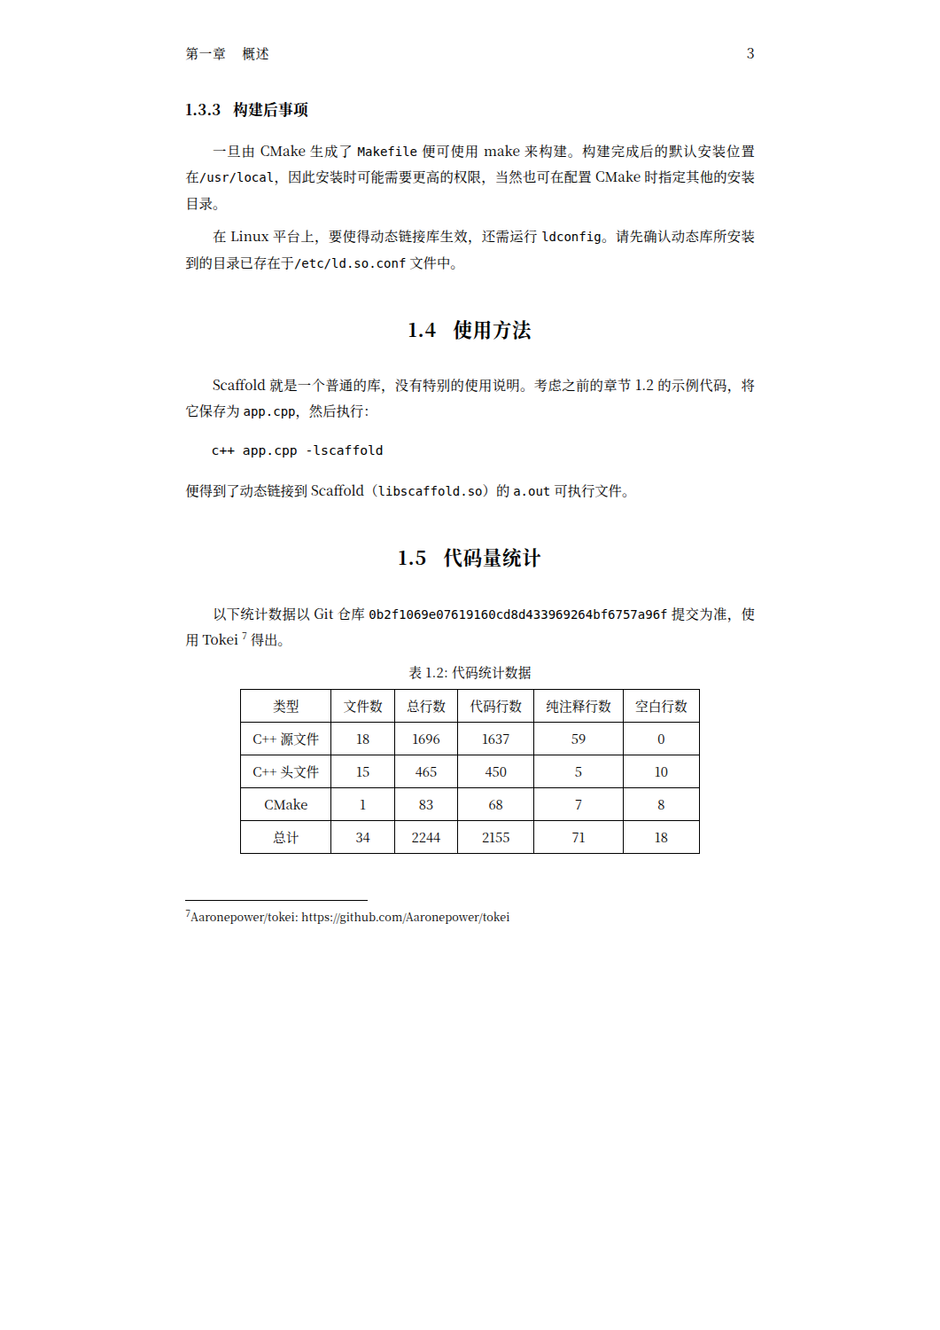第一章 概述 3
1.3.3 构建后事项
一旦由 CMake 生成了 Makefile 便可使用 make 来构建。构建完成后的默认安装位置在/usr/local，因此安装时可能需要更高的权限，当然也可在配置 CMake 时指定其他的安装目录。
在 Linux 平台上，要使得动态链接库生效，还需运行 ldconfig。请先确认动态库所安装到的目录已存在于/etc/ld.so.conf 文件中。
1.4 使用方法
Scaffold 就是一个普通的库，没有特别的使用说明。考虑之前的章节 1.2 的示例代码，将它保存为 app.cpp，然后执行：
c++ app.cpp -lscaffold
便得到了动态链接到 Scaffold（libscaffold.so）的 a.out 可执行文件。
1.5 代码量统计
以下统计数据以 Git 仓库 0b2f1069e07619160cd8d433969264bf6757a96f 提交为准，使用 Tokei 7 得出。
表 1.2: 代码统计数据
| 类型 | 文件数 | 总行数 | 代码行数 | 纯注释行数 | 空白行数 |
| --- | --- | --- | --- | --- | --- |
| C++ 源文件 | 18 | 1696 | 1637 | 59 | 0 |
| C++ 头文件 | 15 | 465 | 450 | 5 | 10 |
| CMake | 1 | 83 | 68 | 7 | 8 |
| 总计 | 34 | 2244 | 2155 | 71 | 18 |
7Aaronepower/tokei: https://github.com/Aaronepower/tokei